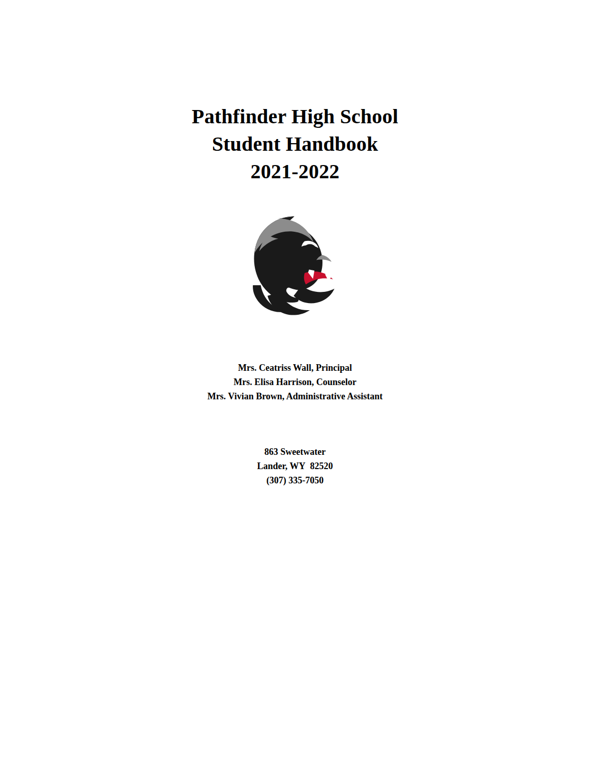Pathfinder High School Student Handbook 2021-2022
Panther head logo
Mrs. Ceatriss Wall, Principal
Mrs. Elisa Harrison, Counselor
Mrs. Vivian Brown, Administrative Assistant
863 Sweetwater
Lander, WY 82520
(307) 335-7050